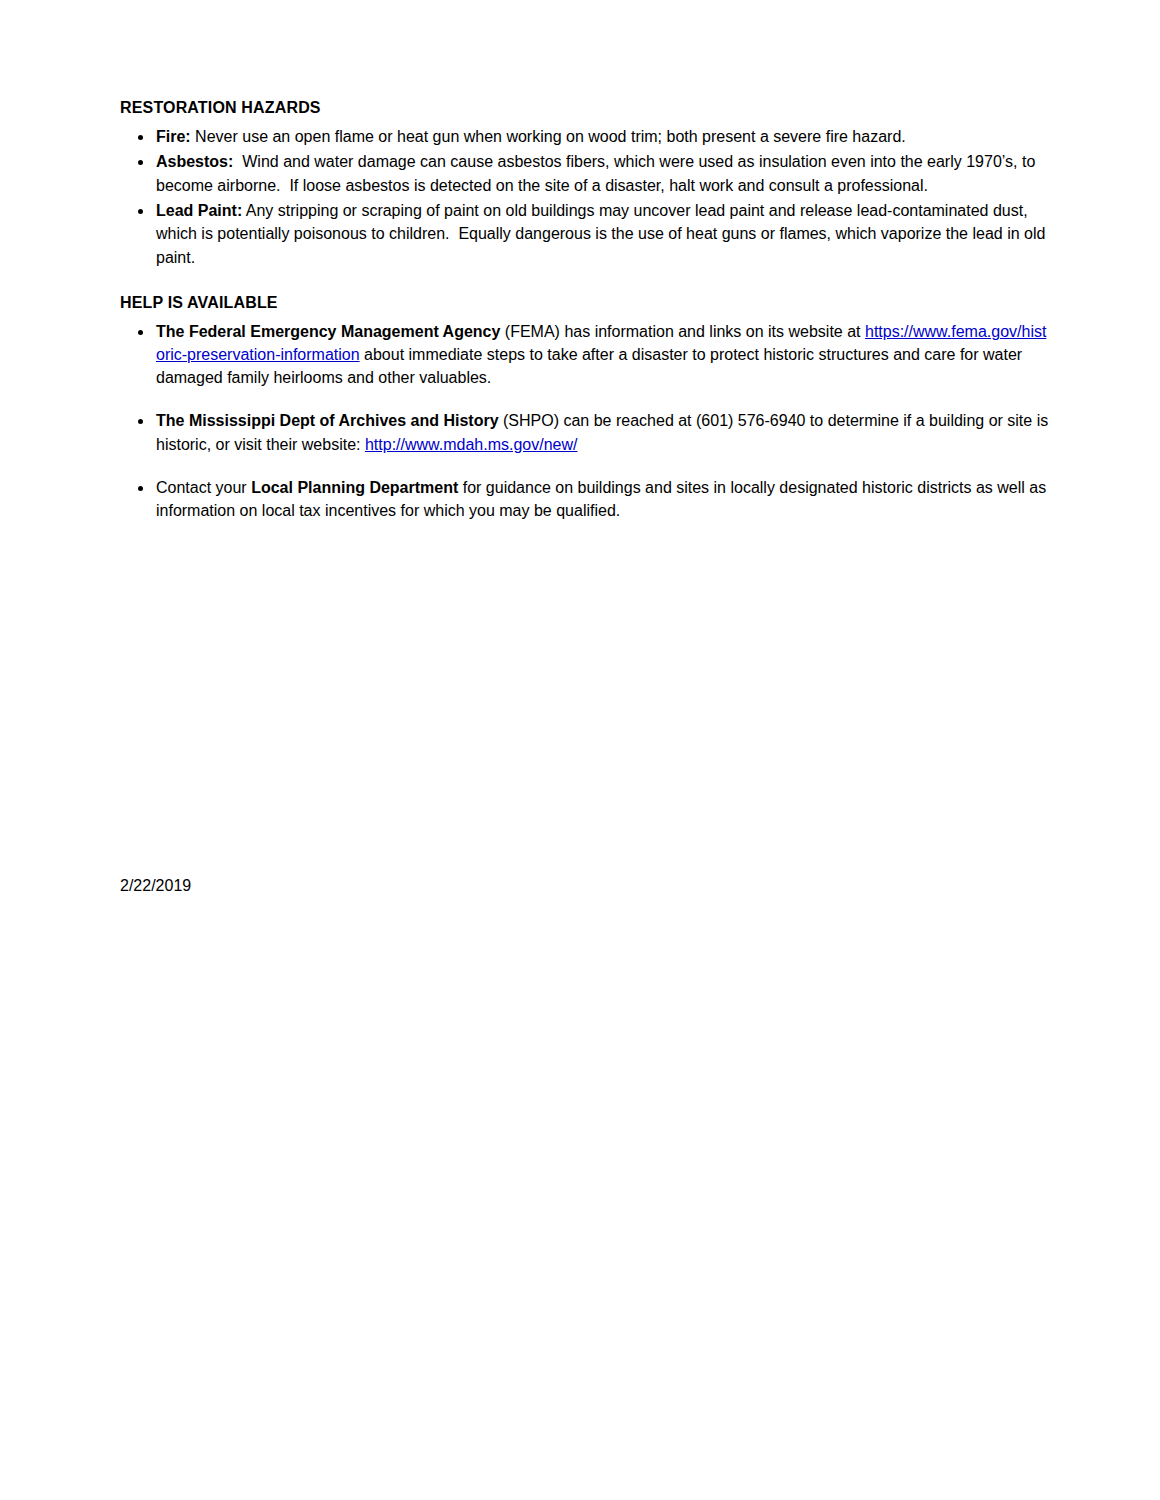RESTORATION HAZARDS
Fire: Never use an open flame or heat gun when working on wood trim; both present a severe fire hazard.
Asbestos: Wind and water damage can cause asbestos fibers, which were used as insulation even into the early 1970’s, to become airborne. If loose asbestos is detected on the site of a disaster, halt work and consult a professional.
Lead Paint: Any stripping or scraping of paint on old buildings may uncover lead paint and release lead-contaminated dust, which is potentially poisonous to children. Equally dangerous is the use of heat guns or flames, which vaporize the lead in old paint.
HELP IS AVAILABLE
The Federal Emergency Management Agency (FEMA) has information and links on its website at https://www.fema.gov/historic-preservation-information about immediate steps to take after a disaster to protect historic structures and care for water damaged family heirlooms and other valuables.
The Mississippi Dept of Archives and History (SHPO) can be reached at (601) 576-6940 to determine if a building or site is historic, or visit their website: http://www.mdah.ms.gov/new/
Contact your Local Planning Department for guidance on buildings and sites in locally designated historic districts as well as information on local tax incentives for which you may be qualified.
2/22/2019